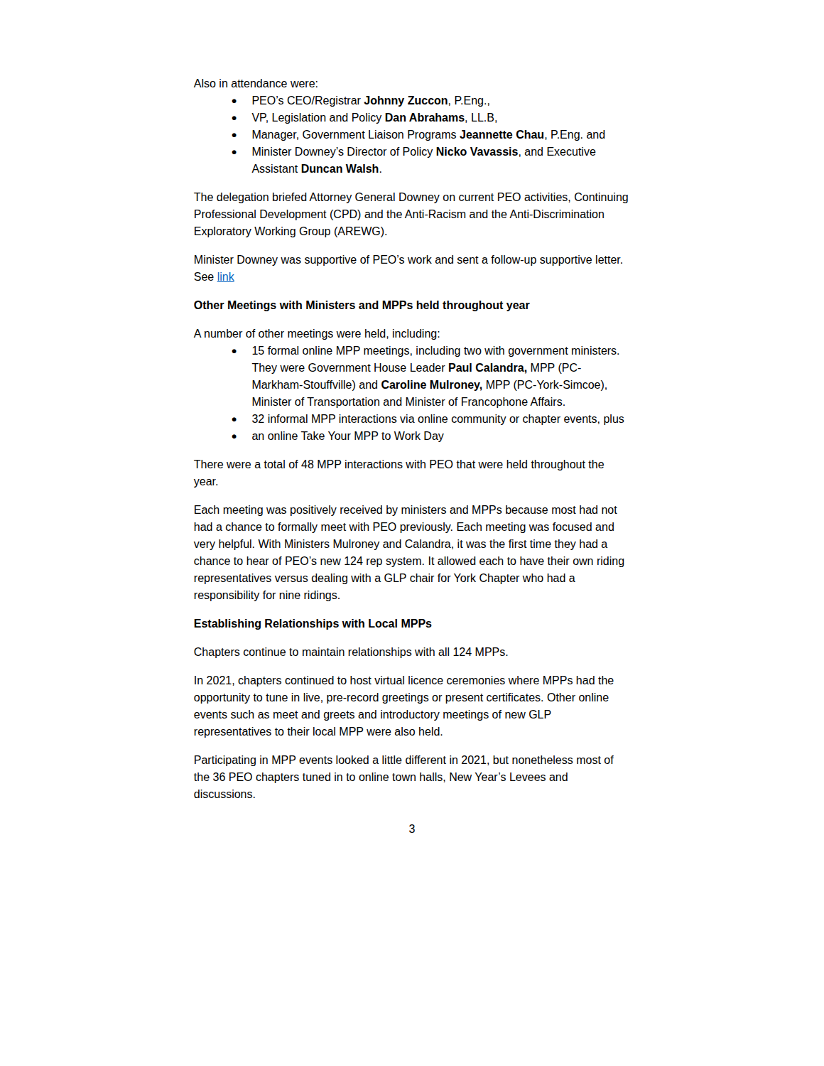Also in attendance were:
PEO’s CEO/Registrar Johnny Zuccon, P.Eng.,
VP, Legislation and Policy Dan Abrahams, LL.B,
Manager, Government Liaison Programs Jeannette Chau, P.Eng. and
Minister Downey’s Director of Policy Nicko Vavassis, and Executive Assistant Duncan Walsh.
The delegation briefed Attorney General Downey on current PEO activities, Continuing Professional Development (CPD) and the Anti-Racism and the Anti-Discrimination Exploratory Working Group (AREWG).
Minister Downey was supportive of PEO’s work and sent a follow-up supportive letter. See link
Other Meetings with Ministers and MPPs held throughout year
A number of other meetings were held, including:
15 formal online MPP meetings, including two with government ministers. They were Government House Leader Paul Calandra, MPP (PC-Markham-Stouffville) and Caroline Mulroney, MPP (PC-York-Simcoe), Minister of Transportation and Minister of Francophone Affairs.
32 informal MPP interactions via online community or chapter events, plus
an online Take Your MPP to Work Day
There were a total of 48 MPP interactions with PEO that were held throughout the year.
Each meeting was positively received by ministers and MPPs because most had not had a chance to formally meet with PEO previously. Each meeting was focused and very helpful. With Ministers Mulroney and Calandra, it was the first time they had a chance to hear of PEO’s new 124 rep system. It allowed each to have their own riding representatives versus dealing with a GLP chair for York Chapter who had a responsibility for nine ridings.
Establishing Relationships with Local MPPs
Chapters continue to maintain relationships with all 124 MPPs.
In 2021, chapters continued to host virtual licence ceremonies where MPPs had the opportunity to tune in live, pre-record greetings or present certificates. Other online events such as meet and greets and introductory meetings of new GLP representatives to their local MPP were also held.
Participating in MPP events looked a little different in 2021, but nonetheless most of the 36 PEO chapters tuned in to online town halls, New Year’s Levees and discussions.
3